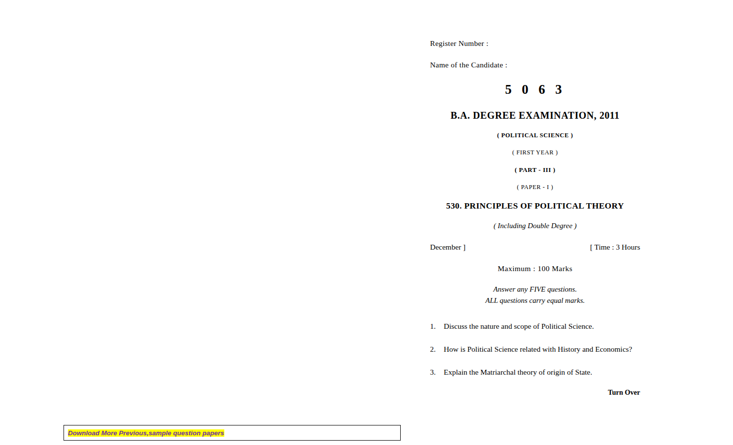Register Number :
Name of the Candidate :
5 0 6 3
B.A. DEGREE EXAMINATION, 2011
( POLITICAL SCIENCE )
( FIRST YEAR )
( PART - III )
( PAPER - I )
530. PRINCIPLES OF POLITICAL THEORY
( Including Double Degree )
December ] [ Time : 3 Hours
Maximum : 100 Marks
Answer any FIVE questions.
ALL questions carry equal marks.
1. Discuss the nature and scope of Political Science.
2. How is Political Science related with History and Economics?
3. Explain the Matriarchal theory of origin of State.
Turn Over
Download More Previous,sample question papers